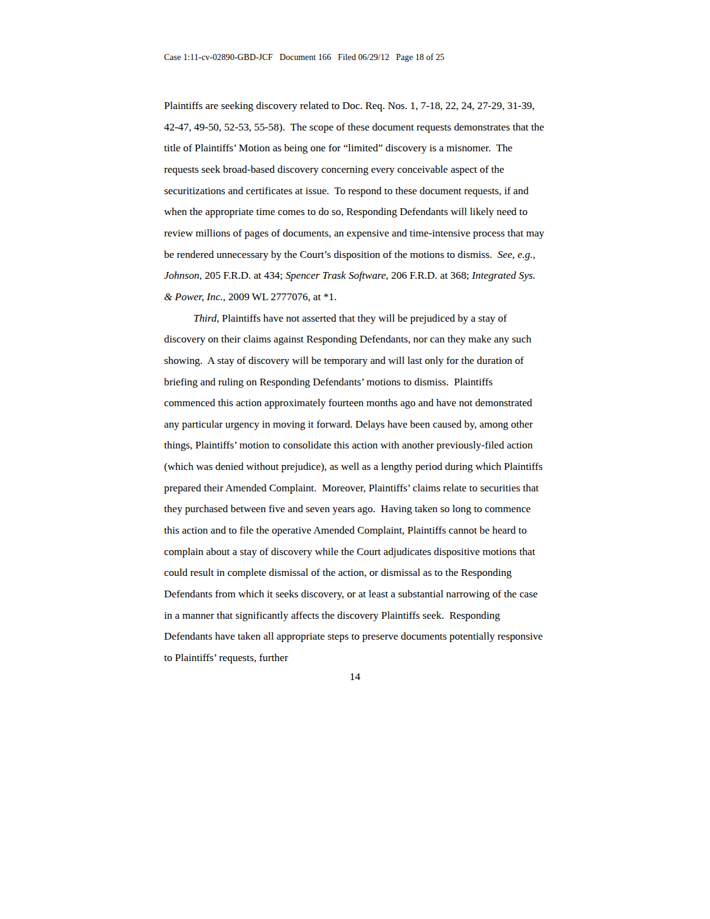Case 1:11-cv-02890-GBD-JCF Document 166 Filed 06/29/12 Page 18 of 25
Plaintiffs are seeking discovery related to Doc. Req. Nos. 1, 7-18, 22, 24, 27-29, 31-39, 42-47, 49-50, 52-53, 55-58). The scope of these document requests demonstrates that the title of Plaintiffs’ Motion as being one for “limited” discovery is a misnomer. The requests seek broad-based discovery concerning every conceivable aspect of the securitizations and certificates at issue. To respond to these document requests, if and when the appropriate time comes to do so, Responding Defendants will likely need to review millions of pages of documents, an expensive and time-intensive process that may be rendered unnecessary by the Court’s disposition of the motions to dismiss. See, e.g., Johnson, 205 F.R.D. at 434; Spencer Trask Software, 206 F.R.D. at 368; Integrated Sys. & Power, Inc., 2009 WL 2777076, at *1.
Third, Plaintiffs have not asserted that they will be prejudiced by a stay of discovery on their claims against Responding Defendants, nor can they make any such showing. A stay of discovery will be temporary and will last only for the duration of briefing and ruling on Responding Defendants’ motions to dismiss. Plaintiffs commenced this action approximately fourteen months ago and have not demonstrated any particular urgency in moving it forward. Delays have been caused by, among other things, Plaintiffs’ motion to consolidate this action with another previously-filed action (which was denied without prejudice), as well as a lengthy period during which Plaintiffs prepared their Amended Complaint. Moreover, Plaintiffs’ claims relate to securities that they purchased between five and seven years ago. Having taken so long to commence this action and to file the operative Amended Complaint, Plaintiffs cannot be heard to complain about a stay of discovery while the Court adjudicates dispositive motions that could result in complete dismissal of the action, or dismissal as to the Responding Defendants from which it seeks discovery, or at least a substantial narrowing of the case in a manner that significantly affects the discovery Plaintiffs seek. Responding Defendants have taken all appropriate steps to preserve documents potentially responsive to Plaintiffs’ requests, further
14